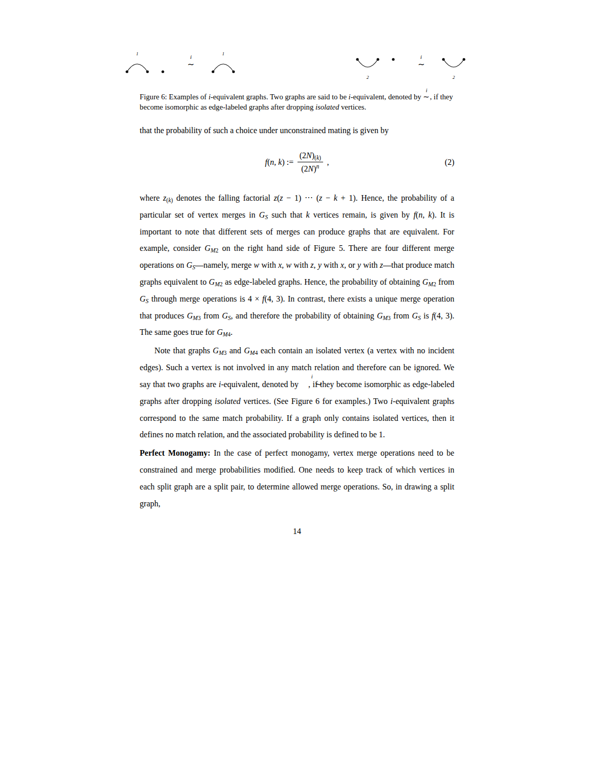1 i∼ 1
2 i∼ 2
Figure 6: Examples of i-equivalent graphs. Two graphs are said to be i-equivalent, denoted by i∼, if they become isomorphic as edge-labeled graphs after dropping isolated vertices.
that the probability of such a choice under unconstrained mating is given by
f(n, k) := (2N)(k) (2N)n ,
(2)
where z(k) denotes the falling factorial z(z − 1) ··· (z − k + 1). Hence, the probability of a particular set of vertex merges in GS such that k vertices remain, is given by f(n, k). It is important to note that different sets of merges can produce graphs that are equivalent. For example, consider GM2 on the right hand side of Figure 5. There are four different merge operations on GS—namely, merge w with x, w with z, y with x, or y with z—that produce match graphs equivalent to GM2 as edge-labeled graphs. Hence, the probability of obtaining GM2 from GS through merge operations is 4 × f(4, 3). In contrast, there exists a unique merge operation that produces GM3 from GS, and therefore the probability of obtaining GM3 from GS is f(4, 3). The same goes true for GM4.
Note that graphs GM3 and GM4 each contain an isolated vertex (a vertex with no incident edges). Such a vertex is not involved in any match relation and therefore can be ignored. We say that two graphs are i-equivalent, denoted by i∼, if they become isomorphic as edge-labeled graphs after dropping isolated vertices. (See Figure 6 for examples.) Two i-equivalent graphs correspond to the same match probability. If a graph only contains isolated vertices, then it defines no match relation, and the associated probability is defined to be 1.
Perfect Monogamy: In the case of perfect monogamy, vertex merge operations need to be constrained and merge probabilities modified. One needs to keep track of which vertices in each split graph are a split pair, to determine allowed merge operations. So, in drawing a split graph,
14